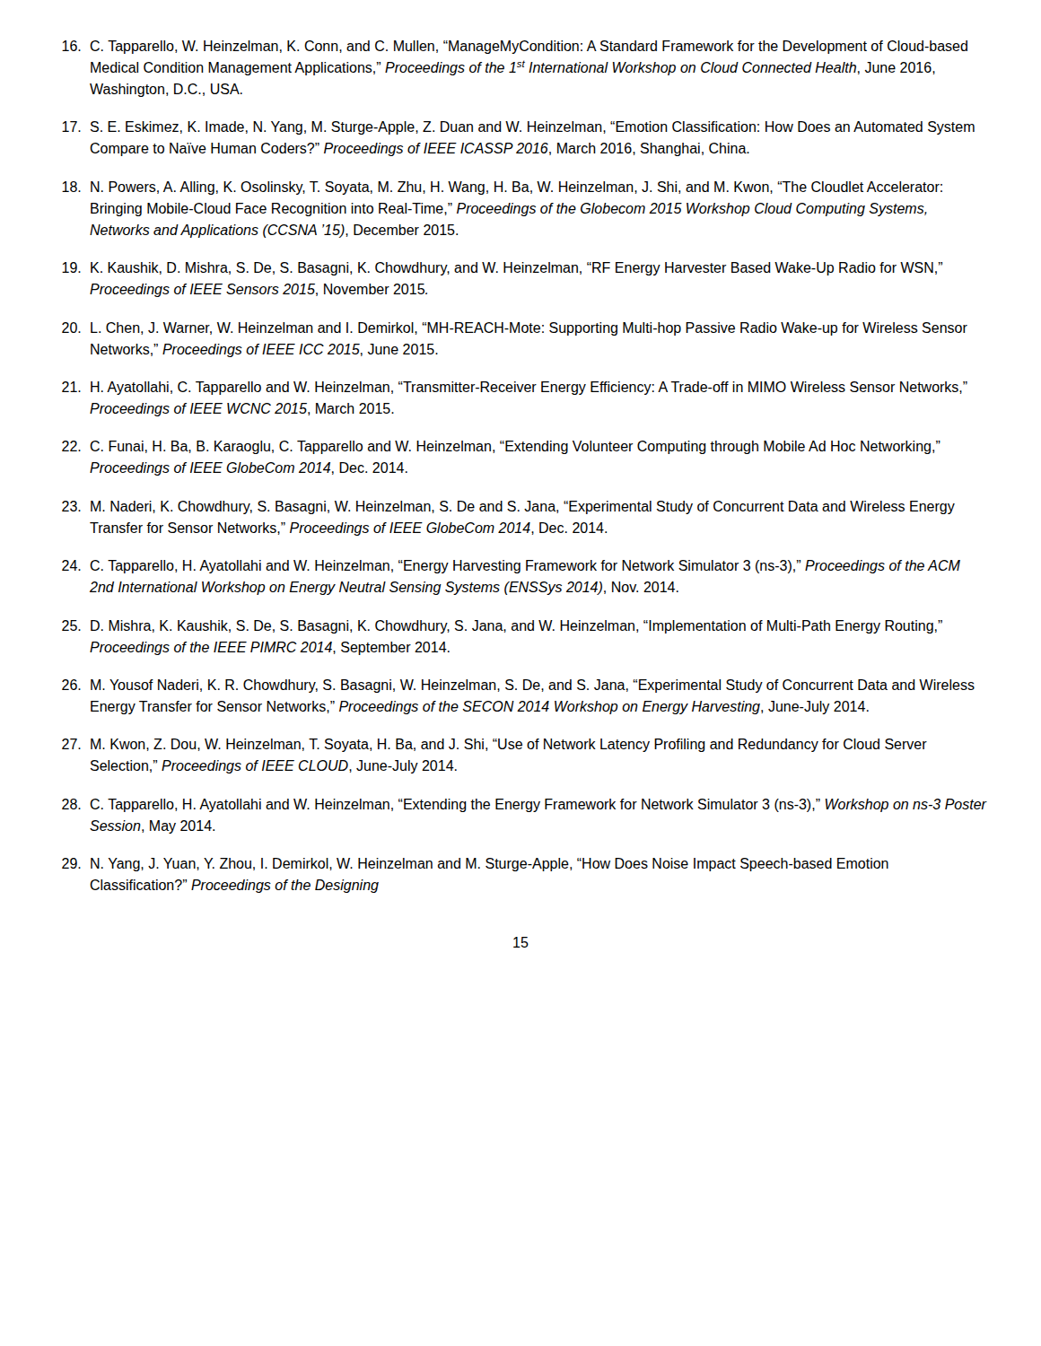C. Tapparello, W. Heinzelman, K. Conn, and C. Mullen, “ManageMyCondition: A Standard Framework for the Development of Cloud-based Medical Condition Management Applications,” Proceedings of the 1st International Workshop on Cloud Connected Health, June 2016, Washington, D.C., USA.
S. E. Eskimez, K. Imade, N. Yang, M. Sturge-Apple, Z. Duan and W. Heinzelman, “Emotion Classification: How Does an Automated System Compare to Naïve Human Coders?” Proceedings of IEEE ICASSP 2016, March 2016, Shanghai, China.
N. Powers, A. Alling, K. Osolinsky, T. Soyata, M. Zhu, H. Wang, H. Ba, W. Heinzelman, J. Shi, and M. Kwon, “The Cloudlet Accelerator: Bringing Mobile-Cloud Face Recognition into Real-Time,” Proceedings of the Globecom 2015 Workshop Cloud Computing Systems, Networks and Applications (CCSNA ’15), December 2015.
K. Kaushik, D. Mishra, S. De, S. Basagni, K. Chowdhury, and W. Heinzelman, “RF Energy Harvester Based Wake-Up Radio for WSN,” Proceedings of IEEE Sensors 2015, November 2015.
L. Chen, J. Warner, W. Heinzelman and I. Demirkol, “MH-REACH-Mote: Supporting Multi-hop Passive Radio Wake-up for Wireless Sensor Networks,” Proceedings of IEEE ICC 2015, June 2015.
H. Ayatollahi, C. Tapparello and W. Heinzelman, “Transmitter-Receiver Energy Efficiency: A Trade-off in MIMO Wireless Sensor Networks,” Proceedings of IEEE WCNC 2015, March 2015.
C. Funai, H. Ba, B. Karaoglu, C. Tapparello and W. Heinzelman, “Extending Volunteer Computing through Mobile Ad Hoc Networking,” Proceedings of IEEE GlobeCom 2014, Dec. 2014.
M. Naderi, K. Chowdhury, S. Basagni, W. Heinzelman, S. De and S. Jana, “Experimental Study of Concurrent Data and Wireless Energy Transfer for Sensor Networks,” Proceedings of IEEE GlobeCom 2014, Dec. 2014.
C. Tapparello, H. Ayatollahi and W. Heinzelman, “Energy Harvesting Framework for Network Simulator 3 (ns-3),” Proceedings of the ACM 2nd International Workshop on Energy Neutral Sensing Systems (ENSSys 2014), Nov. 2014.
D. Mishra, K. Kaushik, S. De, S. Basagni, K. Chowdhury, S. Jana, and W. Heinzelman, “Implementation of Multi-Path Energy Routing,” Proceedings of the IEEE PIMRC 2014, September 2014.
M. Yousof Naderi, K. R. Chowdhury, S. Basagni, W. Heinzelman, S. De, and S. Jana, “Experimental Study of Concurrent Data and Wireless Energy Transfer for Sensor Networks,” Proceedings of the SECON 2014 Workshop on Energy Harvesting, June-July 2014.
M. Kwon, Z. Dou, W. Heinzelman, T. Soyata, H. Ba, and J. Shi, “Use of Network Latency Profiling and Redundancy for Cloud Server Selection,” Proceedings of IEEE CLOUD, June-July 2014.
C. Tapparello, H. Ayatollahi and W. Heinzelman, “Extending the Energy Framework for Network Simulator 3 (ns-3),” Workshop on ns-3 Poster Session, May 2014.
N. Yang, J. Yuan, Y. Zhou, I. Demirkol, W. Heinzelman and M. Sturge-Apple, “How Does Noise Impact Speech-based Emotion Classification?” Proceedings of the Designing
15